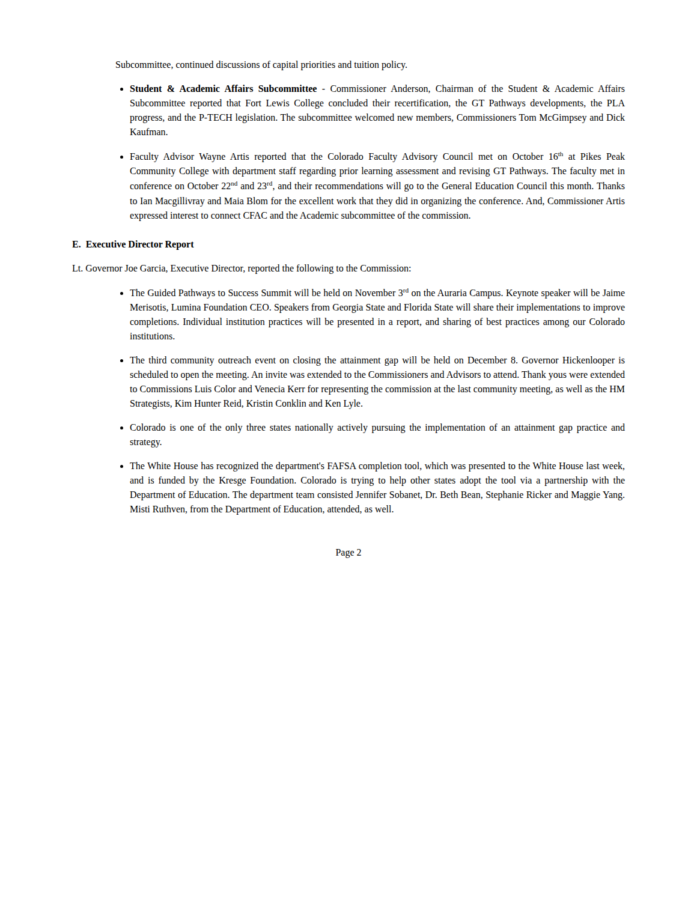Subcommittee, continued discussions of capital priorities and tuition policy.
Student & Academic Affairs Subcommittee - Commissioner Anderson, Chairman of the Student & Academic Affairs Subcommittee reported that Fort Lewis College concluded their recertification, the GT Pathways developments, the PLA progress, and the P-TECH legislation. The subcommittee welcomed new members, Commissioners Tom McGimpsey and Dick Kaufman.
Faculty Advisor Wayne Artis reported that the Colorado Faculty Advisory Council met on October 16th at Pikes Peak Community College with department staff regarding prior learning assessment and revising GT Pathways. The faculty met in conference on October 22nd and 23rd, and their recommendations will go to the General Education Council this month. Thanks to Ian Macgillivray and Maia Blom for the excellent work that they did in organizing the conference. And, Commissioner Artis expressed interest to connect CFAC and the Academic subcommittee of the commission.
E. Executive Director Report
Lt. Governor Joe Garcia, Executive Director, reported the following to the Commission:
The Guided Pathways to Success Summit will be held on November 3rd on the Auraria Campus. Keynote speaker will be Jaime Merisotis, Lumina Foundation CEO. Speakers from Georgia State and Florida State will share their implementations to improve completions. Individual institution practices will be presented in a report, and sharing of best practices among our Colorado institutions.
The third community outreach event on closing the attainment gap will be held on December 8. Governor Hickenlooper is scheduled to open the meeting. An invite was extended to the Commissioners and Advisors to attend. Thank yous were extended to Commissions Luis Color and Venecia Kerr for representing the commission at the last community meeting, as well as the HM Strategists, Kim Hunter Reid, Kristin Conklin and Ken Lyle.
Colorado is one of the only three states nationally actively pursuing the implementation of an attainment gap practice and strategy.
The White House has recognized the department's FAFSA completion tool, which was presented to the White House last week, and is funded by the Kresge Foundation. Colorado is trying to help other states adopt the tool via a partnership with the Department of Education. The department team consisted Jennifer Sobanet, Dr. Beth Bean, Stephanie Ricker and Maggie Yang. Misti Ruthven, from the Department of Education, attended, as well.
Page 2